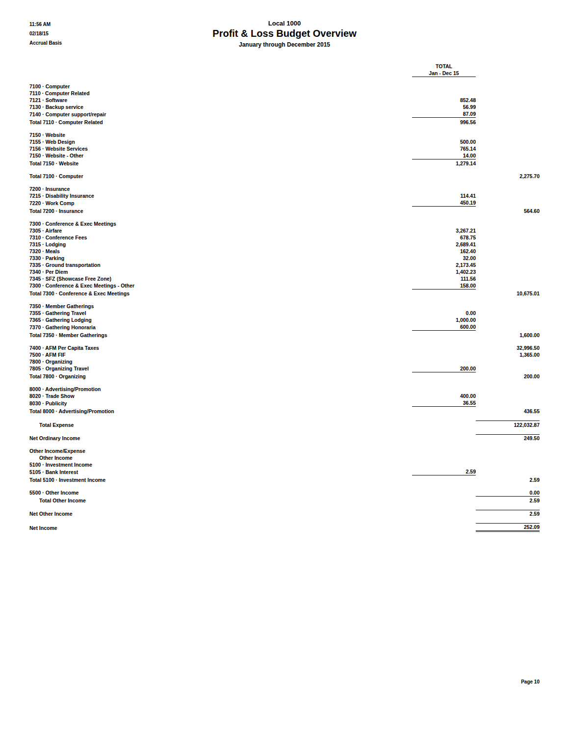11:56 AM
02/18/15
Accrual Basis
Local 1000
Profit & Loss Budget Overview
January through December 2015
| | TOTAL | |
| | Jan - Dec 15 | |
| 7100 · Computer | | |
| 7110 · Computer Related | | |
| 7121 · Software | 852.48 | |
| 7130 · Backup service | 56.99 | |
| 7140 · Computer support/repair | 87.09 | |
| Total 7110 · Computer Related | 996.56 | |
| 7150 · Website | | |
| 7155 · Web Design | 500.00 | |
| 7156 · Website Services | 765.14 | |
| 7150 · Website - Other | 14.00 | |
| Total 7150 · Website | 1,279.14 | |
| Total 7100 · Computer | | 2,275.70 |
| 7200 · Insurance | | |
| 7215 · Disability Insurance | 114.41 | |
| 7220 · Work Comp | 450.19 | |
| Total 7200 · Insurance | | 564.60 |
| 7300 · Conference & Exec Meetings | | |
| 7305 · Airfare | 3,267.21 | |
| 7310 · Conference Fees | 678.75 | |
| 7315 · Lodging | 2,689.41 | |
| 7320 · Meals | 162.40 | |
| 7330 · Parking | 32.00 | |
| 7335 · Ground transportation | 2,173.45 | |
| 7340 · Per Diem | 1,402.23 | |
| 7345 · SFZ (Showcase Free Zone) | 111.56 | |
| 7300 · Conference & Exec Meetings - Other | 158.00 | |
| Total 7300 · Conference & Exec Meetings | | 10,675.01 |
| 7350 · Member Gatherings | | |
| 7355 · Gathering Travel | 0.00 | |
| 7365 · Gathering Lodging | 1,000.00 | |
| 7370 · Gathering Honoraria | 600.00 | |
| Total 7350 · Member Gatherings | | 1,600.00 |
| 7400 · AFM Per Capita Taxes | | 32,996.50 |
| 7500 · AFM FIF | | 1,365.00 |
| 7800 · Organizing | | |
| 7805 · Organizing Travel | 200.00 | |
| Total 7800 · Organizing | | 200.00 |
| 8000 · Advertising/Promotion | | |
| 8020 · Trade Show | 400.00 | |
| 8030 · Publicity | 36.55 | |
| Total 8000 · Advertising/Promotion | | 436.55 |
| Total Expense | | 122,032.87 |
| Net Ordinary Income | | 249.50 |
| Other Income/Expense | | |
| Other Income | | |
| 5100 · Investment Income | | |
| 5105 · Bank Interest | 2.59 | |
| Total 5100 · Investment Income | | 2.59 |
| 5500 · Other Income | | 0.00 |
| Total Other Income | | 2.59 |
| Net Other Income | | 2.59 |
| Net Income | | 252.09 |
Page 10